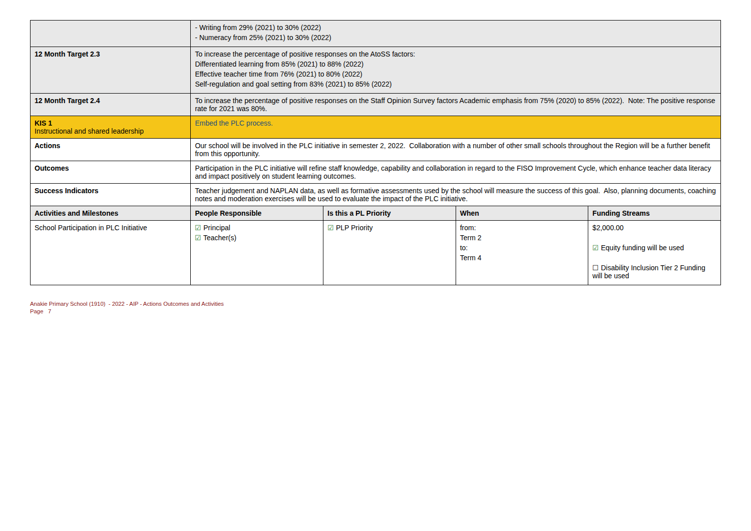| | - Writing from 29% (2021) to 30% (2022) - Numeracy from 25% (2021) to 30% (2022) |
| 12 Month Target 2.3 | To increase the percentage of positive responses on the AtoSS factors: Differentiated learning from 85% (2021) to 88% (2022) Effective teacher time from 76% (2021) to 80% (2022) Self-regulation and goal setting from 83% (2021) to 85% (2022) |
| 12 Month Target 2.4 | To increase the percentage of positive responses on the Staff Opinion Survey factors Academic emphasis from 75% (2020) to 85% (2022). Note: The positive response rate for 2021 was 80%. |
| KIS 1 Instructional and shared leadership | Embed the PLC process. |
| Actions | Our school will be involved in the PLC initiative in semester 2, 2022. Collaboration with a number of other small schools throughout the Region will be a further benefit from this opportunity. |
| Outcomes | Participation in the PLC initiative will refine staff knowledge, capability and collaboration in regard to the FISO Improvement Cycle, which enhance teacher data literacy and impact positively on student learning outcomes. |
| Success Indicators | Teacher judgement and NAPLAN data, as well as formative assessments used by the school will measure the success of this goal. Also, planning documents, coaching notes and moderation exercises will be used to evaluate the impact of the PLC initiative. |
| Activities and Milestones | People Responsible | Is this a PL Priority | When | Funding Streams |
| School Participation in PLC Initiative | ☑ Principal ☑ Teacher(s) | ☑ PLP Priority | from: Term 2 to: Term 4 | $2,000.00 ☑ Equity funding will be used ☐ Disability Inclusion Tier 2 Funding will be used |
Anakie Primary School (1910) - 2022 - AIP - Actions Outcomes and Activities
Page 7